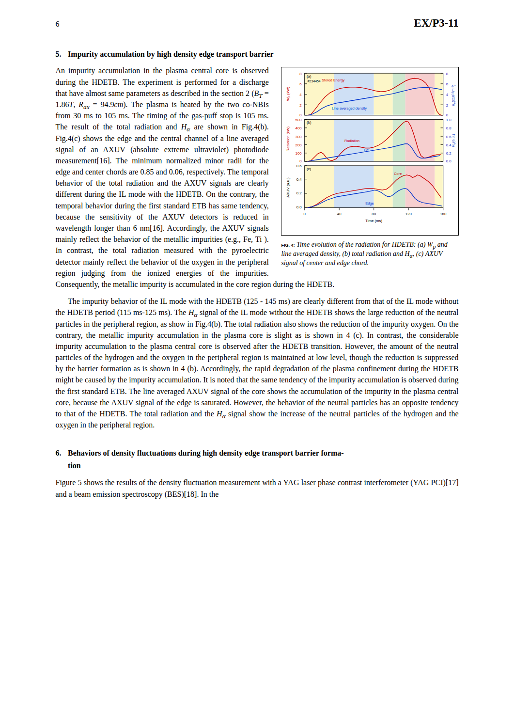6 EX/P3-11
5. Impurity accumulation by high density edge transport barrier
8 6 4 2 0 8 6 4 2 0 Wp (kW) ne(x1019m-3) (a) #234454 Stored Energy Line averaged density 500 400 300 200 100 0 1.0 0.8 0.6 0.4 0.2 0.0 Radiation (kW) Hα(a.u.) (b) Radiation Hα 0.6 0.4 0.2 0.0 AXUV (a.u.) (c) Core Edge 0 40 80 120 160 Time (ms)
FIG. 4: Time evolution of the radiation for HDETB: (a) Wp and line averaged density, (b) total radiation and Hα, (c) AXUV signal of center and edge chord.
An impurity accumulation in the plasma central core is observed during the HDETB. The experiment is performed for a discharge that have almost same parameters as described in the section 2 (BT = 1.86T, Rax = 94.9cm). The plasma is heated by the two co-NBIs from 30 ms to 105 ms. The timing of the gas-puff stop is 105 ms. The result of the total radiation and Hα are shown in Fig.4(b). Fig.4(c) shows the edge and the central channel of a line averaged signal of an AXUV (absolute extreme ultraviolet) photodiode measurement[16]. The minimum normalized minor radii for the edge and center chords are 0.85 and 0.06, respectively. The temporal behavior of the total radiation and the AXUV signals are clearly different during the IL mode with the HDETB. On the contrary, the temporal behavior during the first standard ETB has same tendency, because the sensitivity of the AXUV detectors is reduced in wavelength longer than 6 nm[16]. Accordingly, the AXUV signals mainly reflect the behavior of the metallic impurities (e.g., Fe, Ti ). In contrast, the total radiation measured with the pyroelectric detector mainly reflect the behavior of the oxygen in the peripheral region judging from the ionized energies of the impurities. Consequently, the metallic impurity is accumulated in the core region during the HDETB.
The impurity behavior of the IL mode with the HDETB (125 - 145 ms) are clearly different from that of the IL mode without the HDETB period (115 ms-125 ms). The Hα signal of the IL mode without the HDETB shows the large reduction of the neutral particles in the peripheral region, as show in Fig.4(b). The total radiation also shows the reduction of the impurity oxygen. On the contrary, the metallic impurity accumulation in the plasma core is slight as is shown in 4 (c). In contrast, the considerable impurity accumulation to the plasma central core is observed after the HDETB transition. However, the amount of the neutral particles of the hydrogen and the oxygen in the peripheral region is maintained at low level, though the reduction is suppressed by the barrier formation as is shown in 4 (b). Accordingly, the rapid degradation of the plasma confinement during the HDETB might be caused by the impurity accumulation. It is noted that the same tendency of the impurity accumulation is observed during the first standard ETB. The line averaged AXUV signal of the core shows the accumulation of the impurity in the plasma central core, because the AXUV signal of the edge is saturated. However, the behavior of the neutral particles has an opposite tendency to that of the HDETB. The total radiation and the Hα signal show the increase of the neutral particles of the hydrogen and the oxygen in the peripheral region.
6. Behaviors of density fluctuations during high density edge transport barrier forma-
tion
Figure 5 shows the results of the density fluctuation measurement with a YAG laser phase contrast interferometer (YAG PCI)[17] and a beam emission spectroscopy (BES)[18]. In the